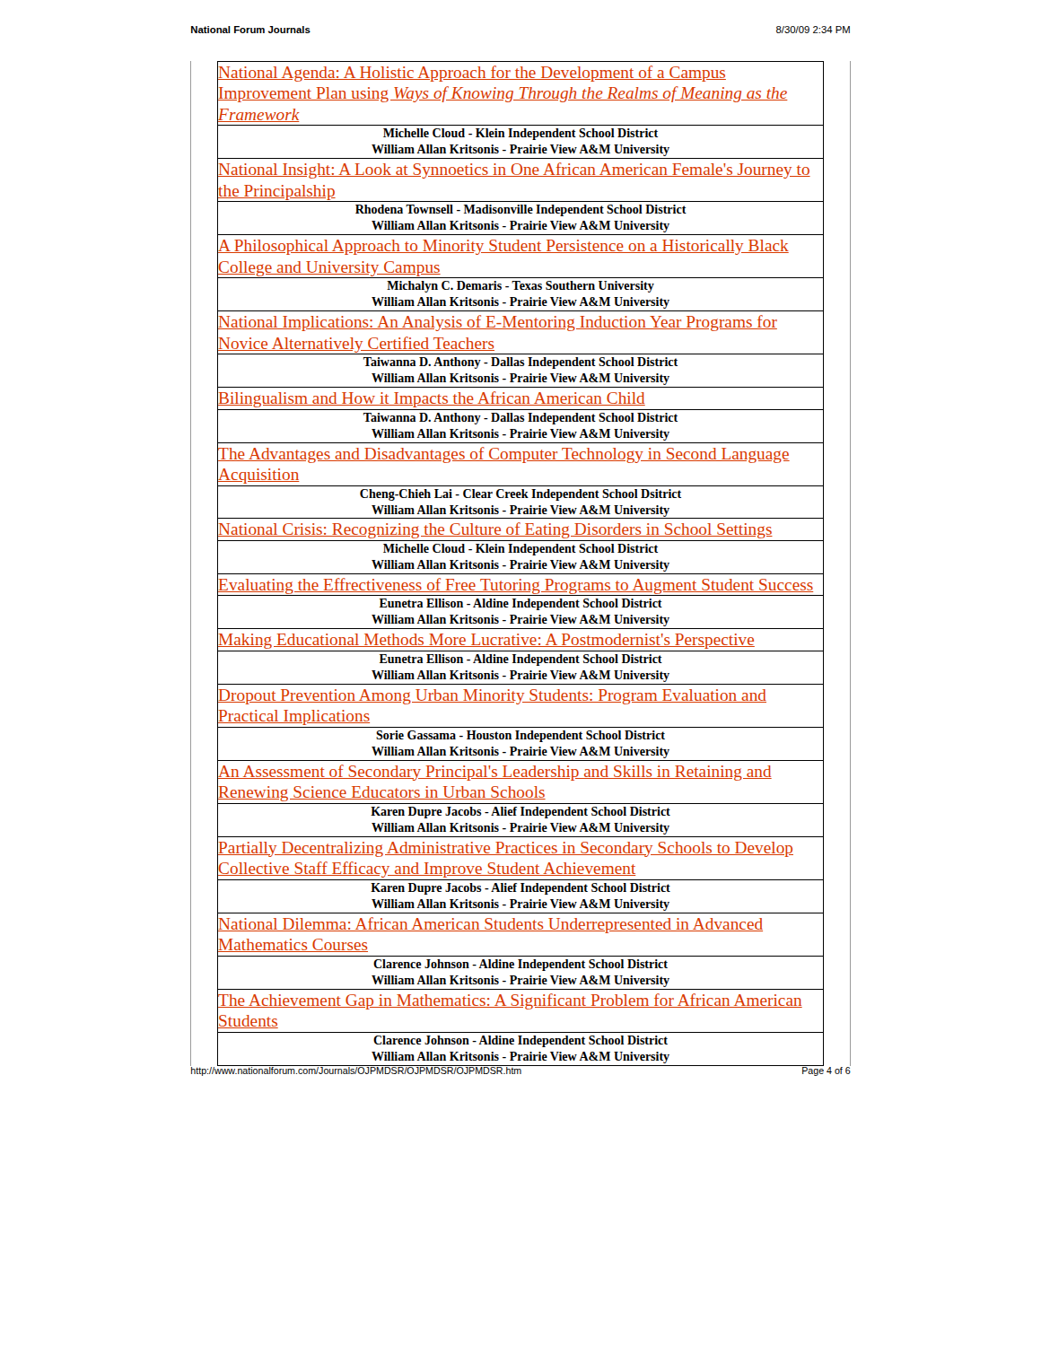National Forum Journals
8/30/09 2:34 PM
| National Agenda: A Holistic Approach for the Development of a Campus Improvement Plan using Ways of Knowing Through the Realms of Meaning as the Framework |
| Michelle Cloud - Klein Independent School District William Allan Kritsonis - Prairie View A&M University |
| National Insight: A Look at Synnoetics in One African American Female's Journey to the Principalship |
| Rhodena Townsell - Madisonville Independent School District William Allan Kritsonis - Prairie View A&M University |
| A Philosophical Approach to Minority Student Persistence on a Historically Black College and University Campus |
| Michalyn C. Demaris - Texas Southern University William Allan Kritsonis - Prairie View A&M University |
| National Implications: An Analysis of E-Mentoring Induction Year Programs for Novice Alternatively Certified Teachers |
| Taiwanna D. Anthony - Dallas Independent School District William Allan Kritsonis - Prairie View A&M University |
| Bilingualism and How it Impacts the African American Child |
| Taiwanna D. Anthony - Dallas Independent School District William Allan Kritsonis - Prairie View A&M University |
| The Advantages and Disadvantages of Computer Technology in Second Language Acquisition |
| Cheng-Chieh Lai - Clear Creek Independent School Dsitrict William Allan Kritsonis - Prairie View A&M University |
| National Crisis: Recognizing the Culture of Eating Disorders in School Settings |
| Michelle Cloud - Klein Independent School District William Allan Kritsonis - Prairie View A&M University |
| Evaluating the Effrectiveness of Free Tutoring Programs to Augment Student Success |
| Eunetra Ellison - Aldine Independent School District William Allan Kritsonis - Prairie View A&M University |
| Making Educational Methods More Lucrative: A Postmodernist's Perspective |
| Eunetra Ellison - Aldine Independent School District William Allan Kritsonis - Prairie View A&M University |
| Dropout Prevention Among Urban Minority Students: Program Evaluation and Practical Implications |
| Sorie Gassama - Houston Independent School District William Allan Kritsonis - Prairie View A&M University |
| An Assessment of Secondary Principal's Leadership and Skills in Retaining and Renewing Science Educators in Urban Schools |
| Karen Dupre Jacobs - Alief Independent School District William Allan Kritsonis - Prairie View A&M University |
| Partially Decentralizing Administrative Practices in Secondary Schools to Develop Collective Staff Efficacy and Improve Student Achievement |
| Karen Dupre Jacobs - Alief Independent School District William Allan Kritsonis - Prairie View A&M University |
| National Dilemma: African American Students Underrepresented in Advanced Mathematics Courses |
| Clarence Johnson - Aldine Independent School District William Allan Kritsonis - Prairie View A&M University |
| The Achievement Gap in Mathematics: A Significant Problem for African American Students |
| Clarence Johnson - Aldine Independent School District William Allan Kritsonis - Prairie View A&M University |
http://www.nationalforum.com/Journals/OJPMDSR/OJPMDSR/OJPMDSR.htm
Page 4 of 6